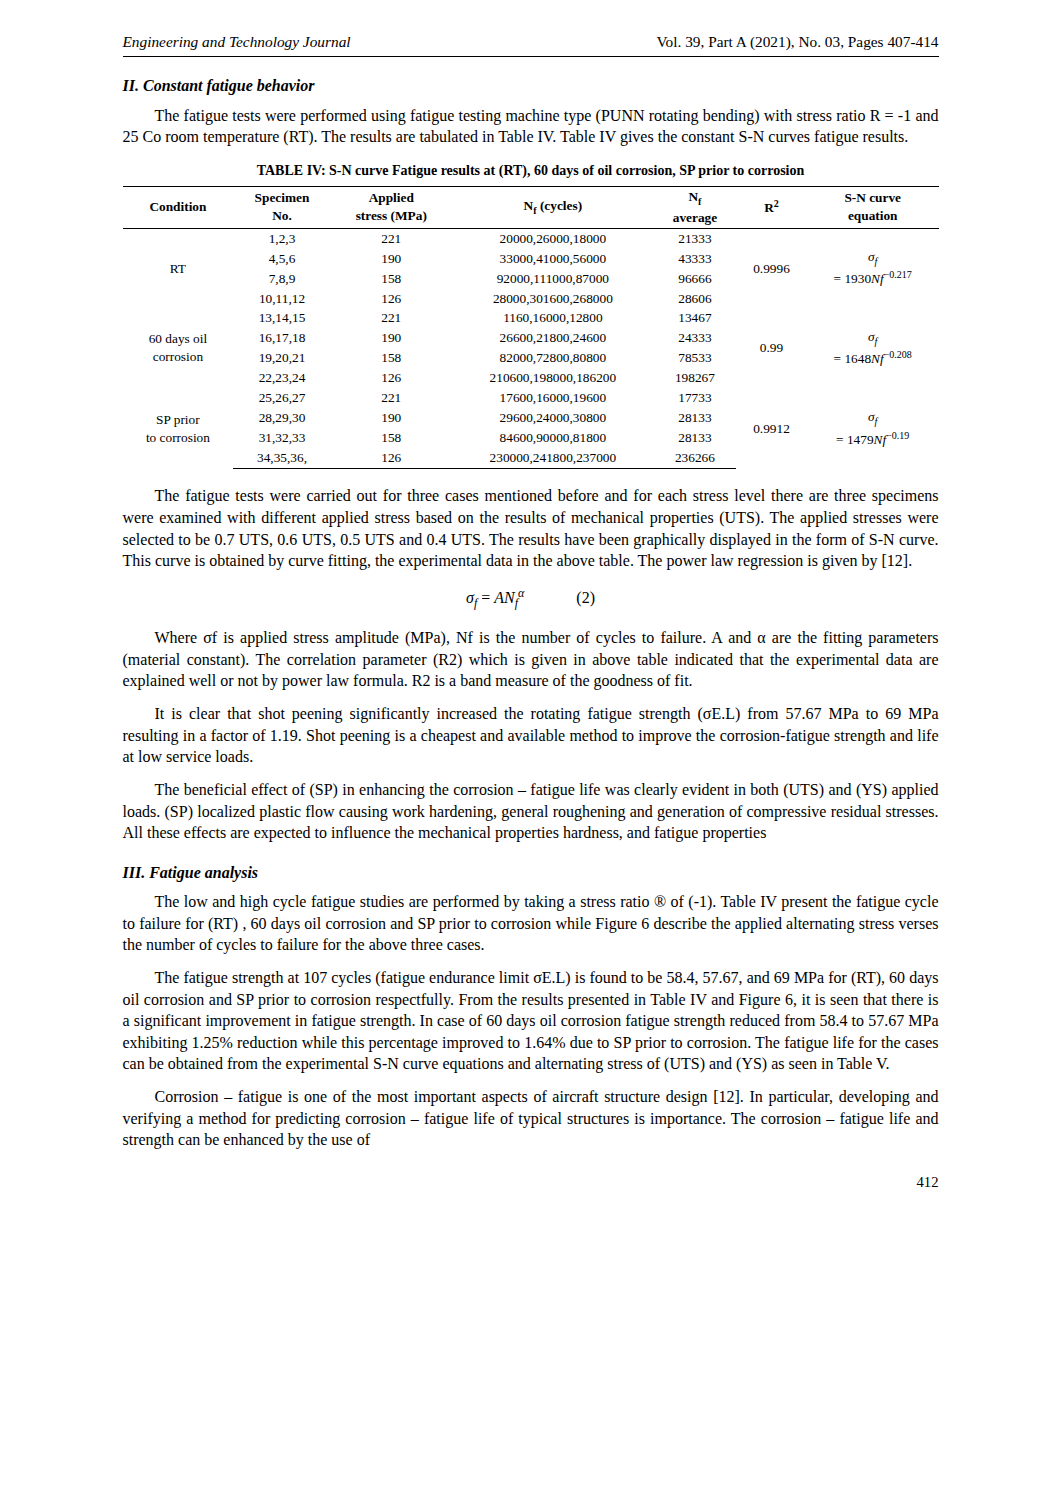Engineering and Technology Journal Vol. 39, Part A (2021), No. 03, Pages 407-414
II. Constant fatigue behavior
The fatigue tests were performed using fatigue testing machine type (PUNN rotating bending) with stress ratio R = -1 and 25 Co room temperature (RT). The results are tabulated in Table IV. Table IV gives the constant S-N curves fatigue results.
TABLE IV: S-N curve Fatigue results at (RT), 60 days of oil corrosion, SP prior to corrosion
| Condition | Specimen No. | Applied stress (MPa) | N f (cycles) | N f average | R 2 | S-N curve equation |
| --- | --- | --- | --- | --- | --- | --- |
| RT | 1,2,3 | 221 | 20000,26000,18000 | 21333 | 0.9996 | σ f = 1930 Nf −0.217 |
| 4,5,6 | 190 | 33000,41000,56000 | 43333 |
| 7,8,9 | 158 | 92000,111000,87000 | 96666 |
| 10,11,12 | 126 | 28000,301600,268000 | 28606 |
| 60 days oil corrosion | 13,14,15 | 221 | 1160,16000,12800 | 13467 | 0.99 | σ f = 1648 Nf −0.208 |
| 16,17,18 | 190 | 26600,21800,24600 | 24333 |
| 19,20,21 | 158 | 82000,72800,80800 | 78533 |
| 22,23,24 | 126 | 210600,198000,186200 | 198267 |
| SP prior to corrosion | 25,26,27 | 221 | 17600,16000,19600 | 17733 | 0.9912 | σ f = 1479 Nf −0.19 |
| 28,29,30 | 190 | 29600,24000,30800 | 28133 |
| 31,32,33 | 158 | 84600,90000,81800 | 28133 |
| 34,35,36, | 126 | 230000,241800,237000 | 236266 |
The fatigue tests were carried out for three cases mentioned before and for each stress level there are three specimens were examined with different applied stress based on the results of mechanical properties (UTS). The applied stresses were selected to be 0.7 UTS, 0.6 UTS, 0.5 UTS and 0.4 UTS. The results have been graphically displayed in the form of S-N curve. This curve is obtained by curve fitting, the experimental data in the above table. The power law regression is given by [12].
σf = ANfα (2)
Where σf is applied stress amplitude (MPa), Nf is the number of cycles to failure. A and α are the fitting parameters (material constant). The correlation parameter (R2) which is given in above table indicated that the experimental data are explained well or not by power law formula. R2 is a band measure of the goodness of fit.
It is clear that shot peening significantly increased the rotating fatigue strength (σE.L) from 57.67 MPa to 69 MPa resulting in a factor of 1.19. Shot peening is a cheapest and available method to improve the corrosion-fatigue strength and life at low service loads.
The beneficial effect of (SP) in enhancing the corrosion – fatigue life was clearly evident in both (UTS) and (YS) applied loads. (SP) localized plastic flow causing work hardening, general roughening and generation of compressive residual stresses. All these effects are expected to influence the mechanical properties hardness, and fatigue properties
III. Fatigue analysis
The low and high cycle fatigue studies are performed by taking a stress ratio ® of (-1). Table IV present the fatigue cycle to failure for (RT) , 60 days oil corrosion and SP prior to corrosion while Figure 6 describe the applied alternating stress verses the number of cycles to failure for the above three cases.
The fatigue strength at 107 cycles (fatigue endurance limit σE.L) is found to be 58.4, 57.67, and 69 MPa for (RT), 60 days oil corrosion and SP prior to corrosion respectfully. From the results presented in Table IV and Figure 6, it is seen that there is a significant improvement in fatigue strength. In case of 60 days oil corrosion fatigue strength reduced from 58.4 to 57.67 MPa exhibiting 1.25% reduction while this percentage improved to 1.64% due to SP prior to corrosion. The fatigue life for the cases can be obtained from the experimental S-N curve equations and alternating stress of (UTS) and (YS) as seen in Table V.
Corrosion – fatigue is one of the most important aspects of aircraft structure design [12]. In particular, developing and verifying a method for predicting corrosion – fatigue life of typical structures is importance. The corrosion – fatigue life and strength can be enhanced by the use of
412